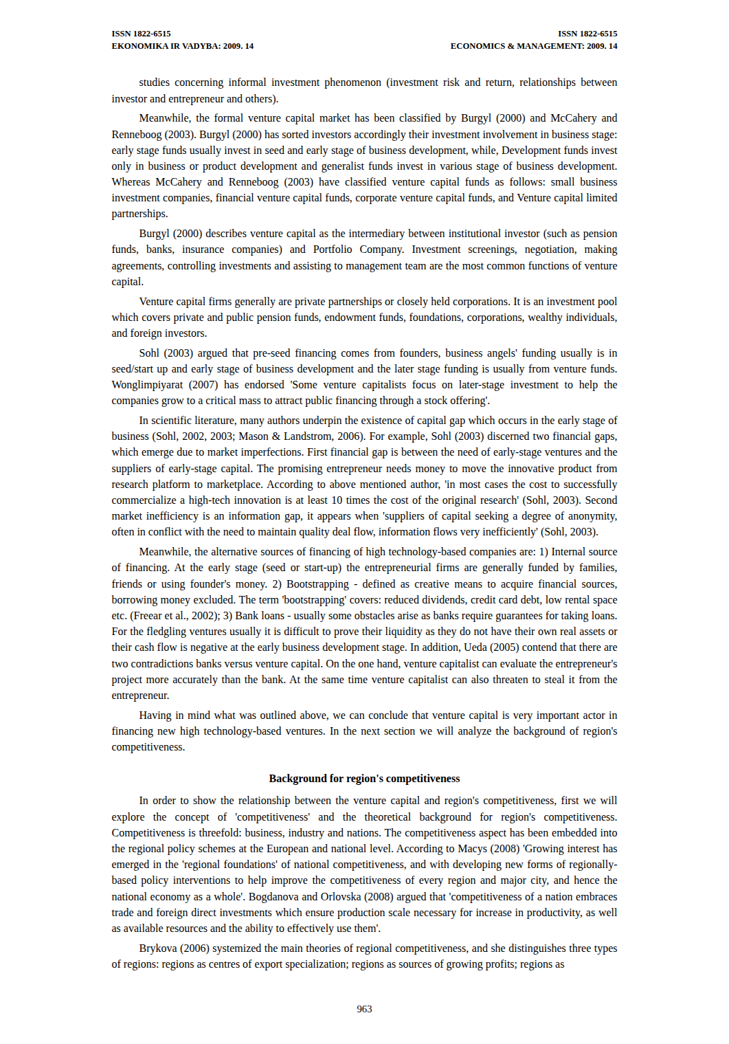ISSN 1822-6515 ISSN 1822-6515
EKONOMIKA IR VADYBA: 2009. 14 ECONOMICS & MANAGEMENT: 2009. 14
studies concerning informal investment phenomenon (investment risk and return, relationships between investor and entrepreneur and others).
Meanwhile, the formal venture capital market has been classified by Burgyl (2000) and McCahery and Renneboog (2003). Burgyl (2000) has sorted investors accordingly their investment involvement in business stage: early stage funds usually invest in seed and early stage of business development, while, Development funds invest only in business or product development and generalist funds invest in various stage of business development. Whereas McCahery and Renneboog (2003) have classified venture capital funds as follows: small business investment companies, financial venture capital funds, corporate venture capital funds, and Venture capital limited partnerships.
Burgyl (2000) describes venture capital as the intermediary between institutional investor (such as pension funds, banks, insurance companies) and Portfolio Company. Investment screenings, negotiation, making agreements, controlling investments and assisting to management team are the most common functions of venture capital.
Venture capital firms generally are private partnerships or closely held corporations. It is an investment pool which covers private and public pension funds, endowment funds, foundations, corporations, wealthy individuals, and foreign investors.
Sohl (2003) argued that pre-seed financing comes from founders, business angels' funding usually is in seed/start up and early stage of business development and the later stage funding is usually from venture funds. Wonglimpiyarat (2007) has endorsed 'Some venture capitalists focus on later-stage investment to help the companies grow to a critical mass to attract public financing through a stock offering'.
In scientific literature, many authors underpin the existence of capital gap which occurs in the early stage of business (Sohl, 2002, 2003; Mason & Landstrom, 2006). For example, Sohl (2003) discerned two financial gaps, which emerge due to market imperfections. First financial gap is between the need of early-stage ventures and the suppliers of early-stage capital. The promising entrepreneur needs money to move the innovative product from research platform to marketplace. According to above mentioned author, 'in most cases the cost to successfully commercialize a high-tech innovation is at least 10 times the cost of the original research' (Sohl, 2003). Second market inefficiency is an information gap, it appears when 'suppliers of capital seeking a degree of anonymity, often in conflict with the need to maintain quality deal flow, information flows very inefficiently' (Sohl, 2003).
Meanwhile, the alternative sources of financing of high technology-based companies are: 1) Internal source of financing. At the early stage (seed or start-up) the entrepreneurial firms are generally funded by families, friends or using founder's money. 2) Bootstrapping - defined as creative means to acquire financial sources, borrowing money excluded. The term 'bootstrapping' covers: reduced dividends, credit card debt, low rental space etc. (Freear et al., 2002); 3) Bank loans - usually some obstacles arise as banks require guarantees for taking loans. For the fledgling ventures usually it is difficult to prove their liquidity as they do not have their own real assets or their cash flow is negative at the early business development stage. In addition, Ueda (2005) contend that there are two contradictions banks versus venture capital. On the one hand, venture capitalist can evaluate the entrepreneur's project more accurately than the bank. At the same time venture capitalist can also threaten to steal it from the entrepreneur.
Having in mind what was outlined above, we can conclude that venture capital is very important actor in financing new high technology-based ventures. In the next section we will analyze the background of region's competitiveness.
Background for region's competitiveness
In order to show the relationship between the venture capital and region's competitiveness, first we will explore the concept of 'competitiveness' and the theoretical background for region's competitiveness. Competitiveness is threefold: business, industry and nations. The competitiveness aspect has been embedded into the regional policy schemes at the European and national level. According to Macys (2008) 'Growing interest has emerged in the 'regional foundations' of national competitiveness, and with developing new forms of regionally-based policy interventions to help improve the competitiveness of every region and major city, and hence the national economy as a whole'. Bogdanova and Orlovska (2008) argued that 'competitiveness of a nation embraces trade and foreign direct investments which ensure production scale necessary for increase in productivity, as well as available resources and the ability to effectively use them'.
Brykova (2006) systemized the main theories of regional competitiveness, and she distinguishes three types of regions: regions as centres of export specialization; regions as sources of growing profits; regions as
963